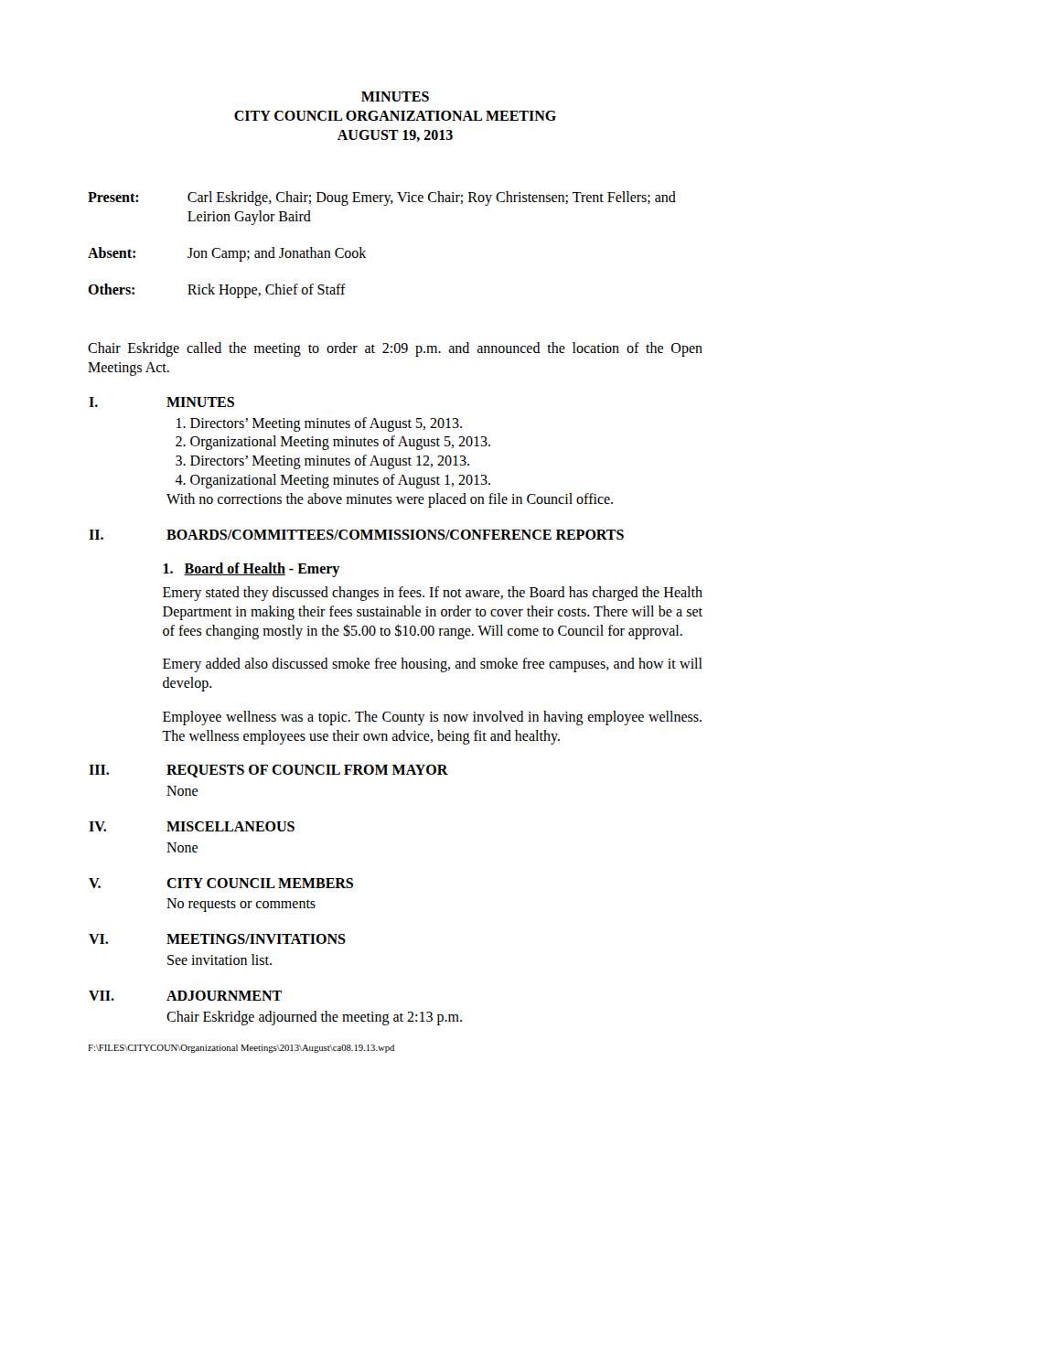MINUTES
CITY COUNCIL ORGANIZATIONAL MEETING
AUGUST 19, 2013
| Present: | Carl Eskridge, Chair; Doug Emery, Vice Chair; Roy Christensen; Trent Fellers; and Leirion Gaylor Baird |
| Absent: | Jon Camp; and Jonathan Cook |
| Others: | Rick Hoppe, Chief of Staff |
Chair Eskridge called the meeting to order at 2:09 p.m. and announced the location of the Open Meetings Act.
| I. | MINUTES |
| | Directors’ Meeting minutes of August 5, 2013. Organizational Meeting minutes of August 5, 2013. Directors’ Meeting minutes of August 12, 2013. Organizational Meeting minutes of August 1, 2013. With no corrections the above minutes were placed on file in Council office. |
| II. | BOARDS/COMMITTEES/COMMISSIONS/CONFERENCE REPORTS |
1. Board of Health - Emery
Emery stated they discussed changes in fees. If not aware, the Board has charged the Health Department in making their fees sustainable in order to cover their costs. There will be a set of fees changing mostly in the $5.00 to $10.00 range. Will come to Council for approval.
Emery added also discussed smoke free housing, and smoke free campuses, and how it will develop.
Employee wellness was a topic. The County is now involved in having employee wellness. The wellness employees use their own advice, being fit and healthy.
| III. | REQUESTS OF COUNCIL FROM MAYOR |
| | None |
| IV. | MISCELLANEOUS |
| | None |
| V. | CITY COUNCIL MEMBERS |
| | No requests or comments |
| VI. | MEETINGS/INVITATIONS |
| | See invitation list. |
| VII. | ADJOURNMENT |
| | Chair Eskridge adjourned the meeting at 2:13 p.m. |
F:\FILES\CITYCOUN\Organizational Meetings\2013\August\ca08.19.13.wpd